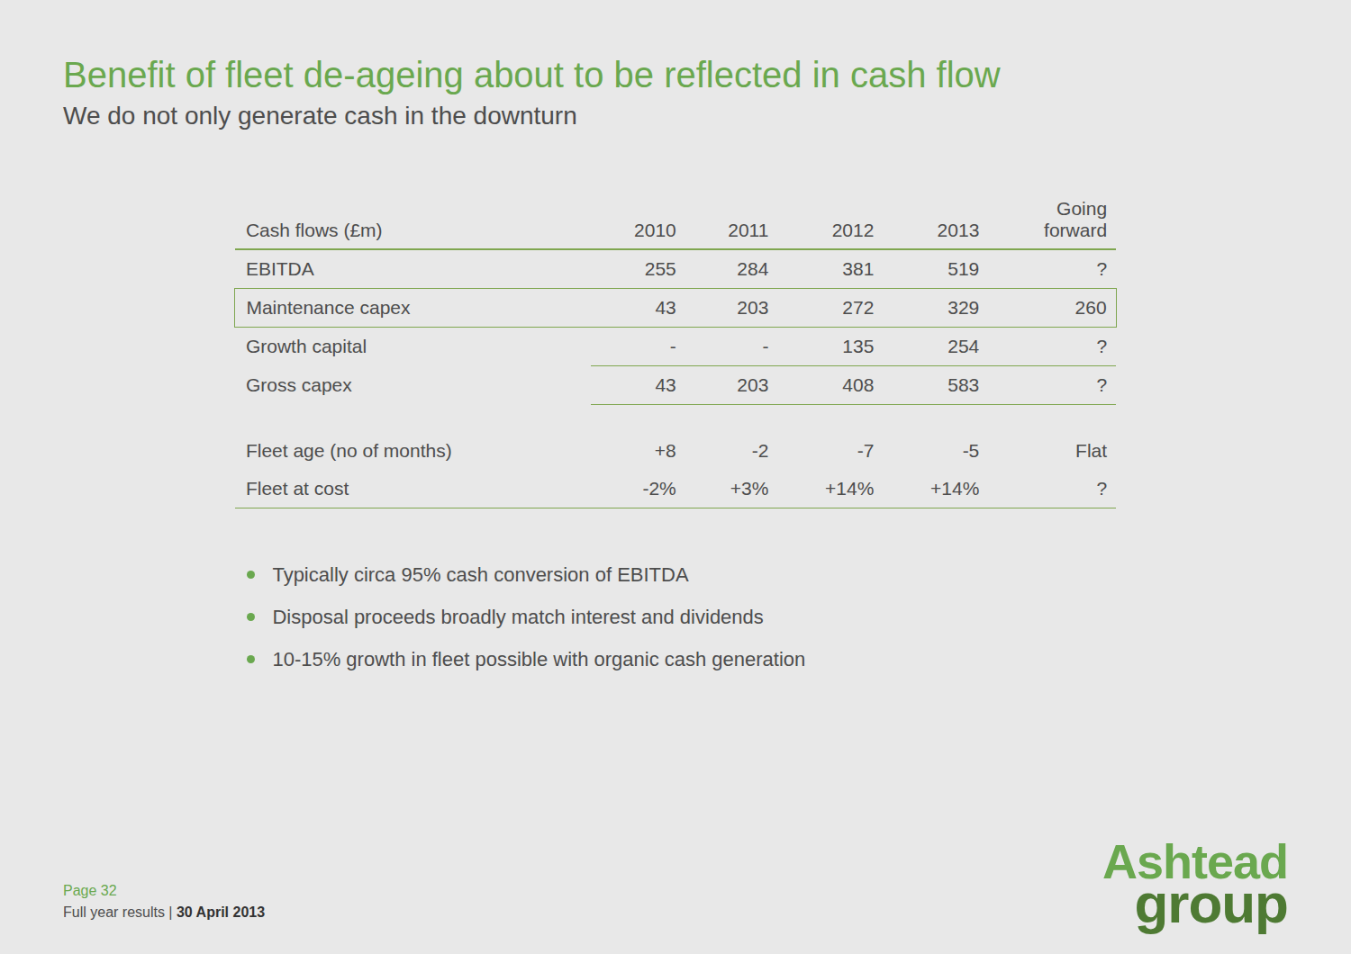Benefit of fleet de-ageing about to be reflected in cash flow
We do not only generate cash in the downturn
Cash flows and fleet metrics 2010–2013 and going forward
| Cash flows (£m) | 2010 | 2011 | 2012 | 2013 | Going forward |
| --- | --- | --- | --- | --- | --- |
| EBITDA | 255 | 284 | 381 | 519 | ? |
| Maintenance capex | 43 | 203 | 272 | 329 | 260 |
| Growth capital | - | - | 135 | 254 | ? |
| Gross capex | 43 | 203 | 408 | 583 | ? |
| Fleet age (no of months) | +8 | -2 | -7 | -5 | Flat |
| Fleet at cost | -2% | +3% | +14% | +14% | ? |
Typically circa 95% cash conversion of EBITDA
Disposal proceeds broadly match interest and dividends
10-15% growth in fleet possible with organic cash generation
Page 32
Full year results | 30 April 2013
Ashtead group